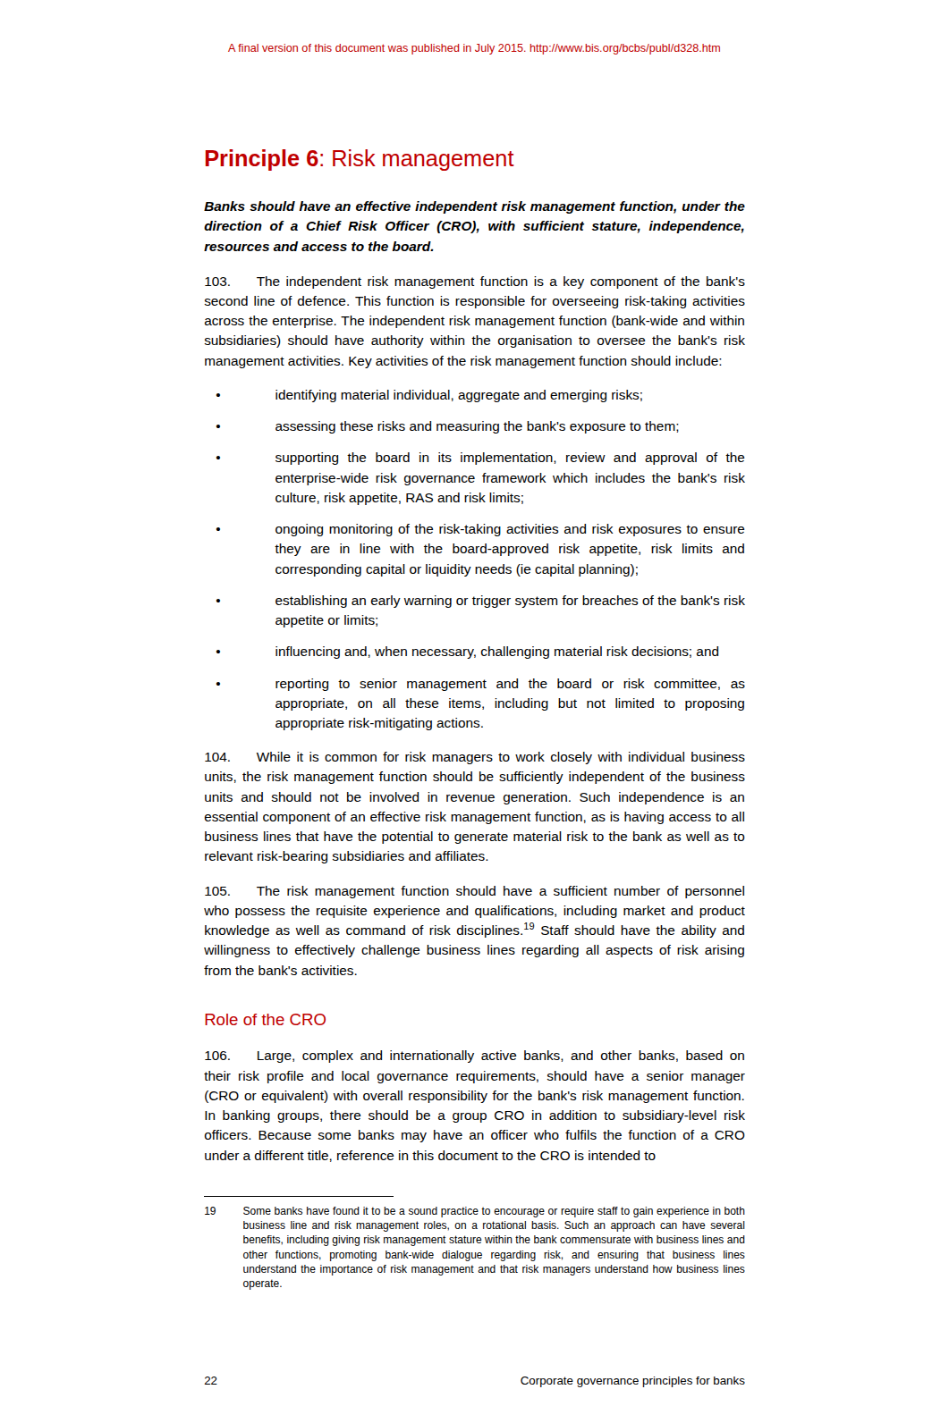A final version of this document was published in July 2015. http://www.bis.org/bcbs/publ/d328.htm
Principle 6: Risk management
Banks should have an effective independent risk management function, under the direction of a Chief Risk Officer (CRO), with sufficient stature, independence, resources and access to the board.
103. The independent risk management function is a key component of the bank's second line of defence. This function is responsible for overseeing risk-taking activities across the enterprise. The independent risk management function (bank-wide and within subsidiaries) should have authority within the organisation to oversee the bank's risk management activities. Key activities of the risk management function should include:
identifying material individual, aggregate and emerging risks;
assessing these risks and measuring the bank's exposure to them;
supporting the board in its implementation, review and approval of the enterprise-wide risk governance framework which includes the bank's risk culture, risk appetite, RAS and risk limits;
ongoing monitoring of the risk-taking activities and risk exposures to ensure they are in line with the board-approved risk appetite, risk limits and corresponding capital or liquidity needs (ie capital planning);
establishing an early warning or trigger system for breaches of the bank's risk appetite or limits;
influencing and, when necessary, challenging material risk decisions; and
reporting to senior management and the board or risk committee, as appropriate, on all these items, including but not limited to proposing appropriate risk-mitigating actions.
104. While it is common for risk managers to work closely with individual business units, the risk management function should be sufficiently independent of the business units and should not be involved in revenue generation. Such independence is an essential component of an effective risk management function, as is having access to all business lines that have the potential to generate material risk to the bank as well as to relevant risk-bearing subsidiaries and affiliates.
105. The risk management function should have a sufficient number of personnel who possess the requisite experience and qualifications, including market and product knowledge as well as command of risk disciplines.19 Staff should have the ability and willingness to effectively challenge business lines regarding all aspects of risk arising from the bank's activities.
Role of the CRO
106. Large, complex and internationally active banks, and other banks, based on their risk profile and local governance requirements, should have a senior manager (CRO or equivalent) with overall responsibility for the bank's risk management function. In banking groups, there should be a group CRO in addition to subsidiary-level risk officers. Because some banks may have an officer who fulfils the function of a CRO under a different title, reference in this document to the CRO is intended to
19
Some banks have found it to be a sound practice to encourage or require staff to gain experience in both business line and risk management roles, on a rotational basis. Such an approach can have several benefits, including giving risk management stature within the bank commensurate with business lines and other functions, promoting bank-wide dialogue regarding risk, and ensuring that business lines understand the importance of risk management and that risk managers understand how business lines operate.
22
Corporate governance principles for banks